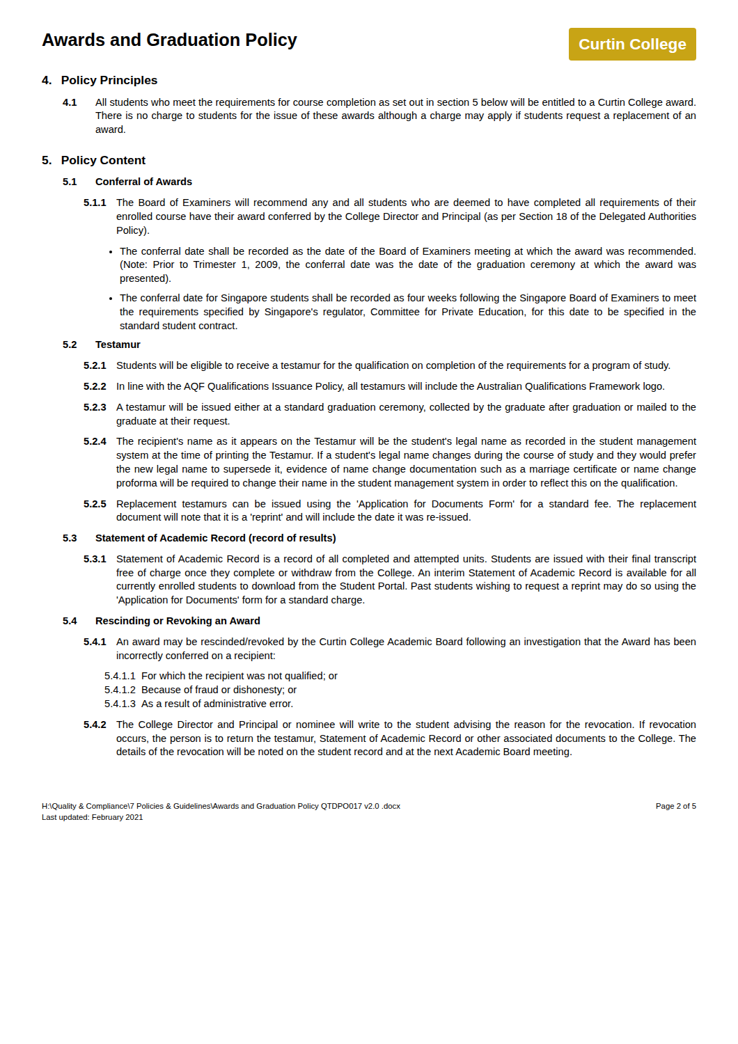Awards and Graduation Policy
Curtin College
4. Policy Principles
4.1
All students who meet the requirements for course completion as set out in section 5 below will be entitled to a Curtin College award. There is no charge to students for the issue of these awards although a charge may apply if students request a replacement of an award.
5. Policy Content
5.1
Conferral of Awards
5.1.1
The Board of Examiners will recommend any and all students who are deemed to have completed all requirements of their enrolled course have their award conferred by the College Director and Principal (as per Section 18 of the Delegated Authorities Policy).
The conferral date shall be recorded as the date of the Board of Examiners meeting at which the award was recommended. (Note: Prior to Trimester 1, 2009, the conferral date was the date of the graduation ceremony at which the award was presented).
The conferral date for Singapore students shall be recorded as four weeks following the Singapore Board of Examiners to meet the requirements specified by Singapore's regulator, Committee for Private Education, for this date to be specified in the standard student contract.
5.2
Testamur
5.2.1
Students will be eligible to receive a testamur for the qualification on completion of the requirements for a program of study.
5.2.2
In line with the AQF Qualifications Issuance Policy, all testamurs will include the Australian Qualifications Framework logo.
5.2.3
A testamur will be issued either at a standard graduation ceremony, collected by the graduate after graduation or mailed to the graduate at their request.
5.2.4
The recipient's name as it appears on the Testamur will be the student's legal name as recorded in the student management system at the time of printing the Testamur. If a student's legal name changes during the course of study and they would prefer the new legal name to supersede it, evidence of name change documentation such as a marriage certificate or name change proforma will be required to change their name in the student management system in order to reflect this on the qualification.
5.2.5
Replacement testamurs can be issued using the 'Application for Documents Form' for a standard fee. The replacement document will note that it is a 'reprint' and will include the date it was re-issued.
5.3
Statement of Academic Record (record of results)
5.3.1
Statement of Academic Record is a record of all completed and attempted units. Students are issued with their final transcript free of charge once they complete or withdraw from the College. An interim Statement of Academic Record is available for all currently enrolled students to download from the Student Portal. Past students wishing to request a reprint may do so using the 'Application for Documents' form for a standard charge.
5.4
Rescinding or Revoking an Award
5.4.1
An award may be rescinded/revoked by the Curtin College Academic Board following an investigation that the Award has been incorrectly conferred on a recipient:
5.4.1.1 For which the recipient was not qualified; or
5.4.1.2 Because of fraud or dishonesty; or
5.4.1.3 As a result of administrative error.
5.4.2
The College Director and Principal or nominee will write to the student advising the reason for the revocation. If revocation occurs, the person is to return the testamur, Statement of Academic Record or other associated documents to the College. The details of the revocation will be noted on the student record and at the next Academic Board meeting.
H:\Quality & Compliance\7 Policies & Guidelines\Awards and Graduation Policy QTDPO017 v2.0 .docx
Last updated: February 2021
Page 2 of 5